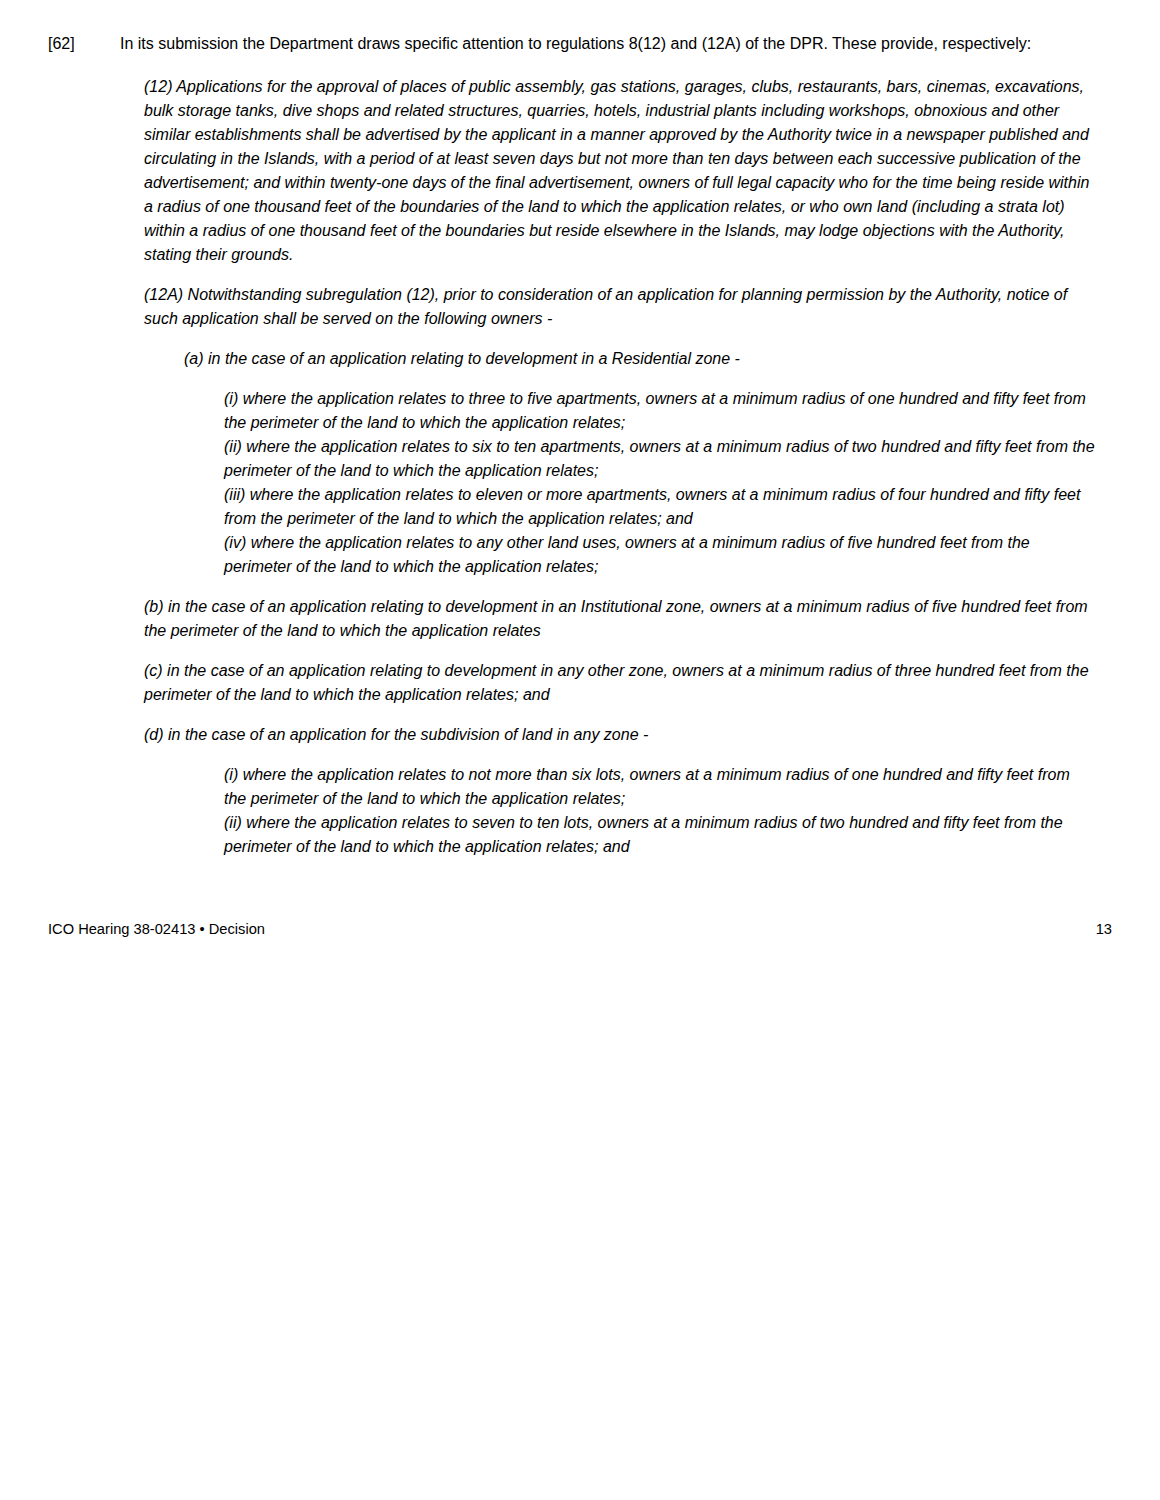[62]
In its submission the Department draws specific attention to regulations 8(12) and (12A) of the DPR. These provide, respectively:
(12) Applications for the approval of places of public assembly, gas stations, garages, clubs, restaurants, bars, cinemas, excavations, bulk storage tanks, dive shops and related structures, quarries, hotels, industrial plants including workshops, obnoxious and other similar establishments shall be advertised by the applicant in a manner approved by the Authority twice in a newspaper published and circulating in the Islands, with a period of at least seven days but not more than ten days between each successive publication of the advertisement; and within twenty-one days of the final advertisement, owners of full legal capacity who for the time being reside within a radius of one thousand feet of the boundaries of the land to which the application relates, or who own land (including a strata lot) within a radius of one thousand feet of the boundaries but reside elsewhere in the Islands, may lodge objections with the Authority, stating their grounds.
(12A) Notwithstanding subregulation (12), prior to consideration of an application for planning permission by the Authority, notice of such application shall be served on the following owners -
(a) in the case of an application relating to development in a Residential zone -
(i) where the application relates to three to five apartments, owners at a minimum radius of one hundred and fifty feet from the perimeter of the land to which the application relates;
(ii) where the application relates to six to ten apartments, owners at a minimum radius of two hundred and fifty feet from the perimeter of the land to which the application relates;
(iii) where the application relates to eleven or more apartments, owners at a minimum radius of four hundred and fifty feet from the perimeter of the land to which the application relates; and
(iv) where the application relates to any other land uses, owners at a minimum radius of five hundred feet from the perimeter of the land to which the application relates;
(b) in the case of an application relating to development in an Institutional zone, owners at a minimum radius of five hundred feet from the perimeter of the land to which the application relates
(c) in the case of an application relating to development in any other zone, owners at a minimum radius of three hundred feet from the perimeter of the land to which the application relates; and
(d) in the case of an application for the subdivision of land in any zone -
(i) where the application relates to not more than six lots, owners at a minimum radius of one hundred and fifty feet from the perimeter of the land to which the application relates;
(ii) where the application relates to seven to ten lots, owners at a minimum radius of two hundred and fifty feet from the perimeter of the land to which the application relates; and
ICO Hearing 38-02413 • Decision 13